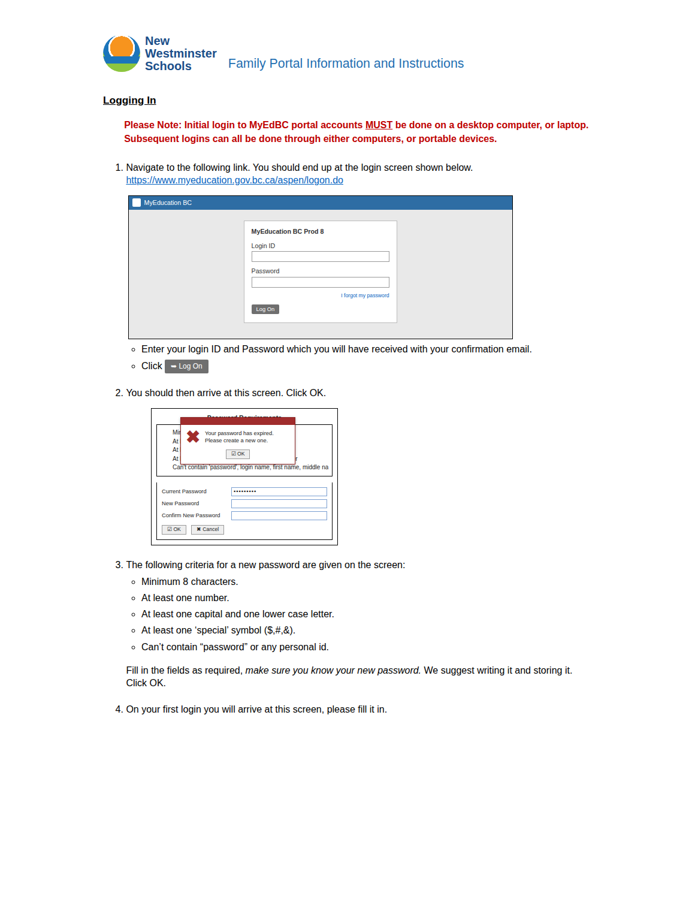New Westminster Schools
Family Portal Information and Instructions
Logging In
Please Note: Initial login to MyEdBC portal accounts MUST be done on a desktop computer, or laptop. Subsequent logins can all be done through either computers, or portable devices.
Navigate to the following link. You should end up at the login screen shown below.
https://www.myeducation.gov.bc.ca/aspen/logon.do
MyEducation BC
MyEducation BC Prod 8
Login ID
Password
I forgot my password
Log On
Enter your login ID and Password which you will have received with your confirmation email.
Click ➥ Log On
You should then arrive at this screen. Click OK.
Password Requirements
Minimum length is 8
At least one number
At least one capital and lowercase letter
At least one symbol that isn't a letter or number
Can't contain 'password', login name, first name, middle name, last name, date of birth, personal id, or only sequential letters or numbers
✖
Your password has expired. Please create a new one.
☑ OK
Current Password•••••••••
New Password
Confirm New Password
☑ OK✖ Cancel
The following criteria for a new password are given on the screen:
Minimum 8 characters.
At least one number.
At least one capital and one lower case letter.
At least one ‘special’ symbol ($,#,&).
Can’t contain “password” or any personal id.
Fill in the fields as required, make sure you know your new password. We suggest writing it and storing it. Click OK.
On your first login you will arrive at this screen, please fill it in.